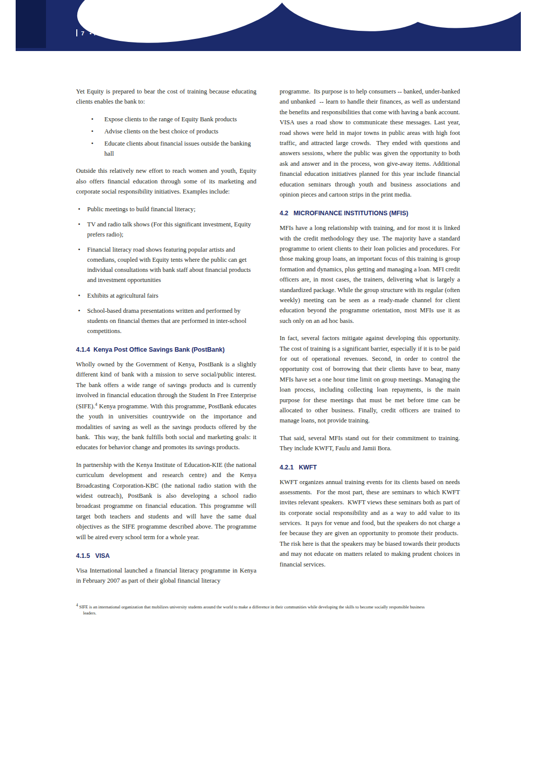7 • FINANCIAL EDUCATION
Yet Equity is prepared to bear the cost of training because educating clients enables the bank to:
Expose clients to the range of Equity Bank products
Advise clients on the best choice of products
Educate clients about financial issues outside the banking hall
Outside this relatively new effort to reach women and youth, Equity also offers financial education through some of its marketing and corporate social responsibility initiatives. Examples include:
Public meetings to build financial literacy;
TV and radio talk shows (For this significant investment, Equity prefers radio);
Financial literacy road shows featuring popular artists and comedians, coupled with Equity tents where the public can get individual consultations with bank staff about financial products and investment opportunities
Exhibits at agricultural fairs
School-based drama presentations written and performed by students on financial themes that are performed in inter-school competitions.
4.1.4 Kenya Post Office Savings Bank (PostBank)
Wholly owned by the Government of Kenya, PostBank is a slightly different kind of bank with a mission to serve social/public interest. The bank offers a wide range of savings products and is currently involved in financial education through the Student In Free Enterprise (SIFE).4 Kenya programme. With this programme, PostBank educates the youth in universities countrywide on the importance and modalities of saving as well as the savings products offered by the bank. This way, the bank fulfills both social and marketing goals: it educates for behavior change and promotes its savings products.
In partnership with the Kenya Institute of Education-KIE (the national curriculum development and research centre) and the Kenya Broadcasting Corporation-KBC (the national radio station with the widest outreach), PostBank is also developing a school radio broadcast programme on financial education. This programme will target both teachers and students and will have the same dual objectives as the SIFE programme described above. The programme will be aired every school term for a whole year.
4.1.5 VISA
Visa International launched a financial literacy programme in Kenya in February 2007 as part of their global financial literacy
programme. Its purpose is to help consumers -- banked, under-banked and unbanked -- learn to handle their finances, as well as understand the benefits and responsibilities that come with having a bank account. VISA uses a road show to communicate these messages. Last year, road shows were held in major towns in public areas with high foot traffic, and attracted large crowds. They ended with questions and answers sessions, where the public was given the opportunity to both ask and answer and in the process, won give-away items. Additional financial education initiatives planned for this year include financial education seminars through youth and business associations and opinion pieces and cartoon strips in the print media.
4.2 MICROFINANCE INSTITUTIONS (MFIS)
MFIs have a long relationship with training, and for most it is linked with the credit methodology they use. The majority have a standard programme to orient clients to their loan policies and procedures. For those making group loans, an important focus of this training is group formation and dynamics, plus getting and managing a loan. MFI credit officers are, in most cases, the trainers, delivering what is largely a standardized package. While the group structure with its regular (often weekly) meeting can be seen as a ready-made channel for client education beyond the programme orientation, most MFIs use it as such only on an ad hoc basis.
In fact, several factors mitigate against developing this opportunity. The cost of training is a significant barrier, especially if it is to be paid for out of operational revenues. Second, in order to control the opportunity cost of borrowing that their clients have to bear, many MFIs have set a one hour time limit on group meetings. Managing the loan process, including collecting loan repayments, is the main purpose for these meetings that must be met before time can be allocated to other business. Finally, credit officers are trained to manage loans, not provide training.
That said, several MFIs stand out for their commitment to training. They include KWFT, Faulu and Jamii Bora.
4.2.1 KWFT
KWFT organizes annual training events for its clients based on needs assessments. For the most part, these are seminars to which KWFT invites relevant speakers. KWFT views these seminars both as part of its corporate social responsibility and as a way to add value to its services. It pays for venue and food, but the speakers do not charge a fee because they are given an opportunity to promote their products. The risk here is that the speakers may be biased towards their products and may not educate on matters related to making prudent choices in financial services.
4 SIFE is an international organization that mobilizes university students around the world to make a difference in their communities while developing the skills to become socially responsible business leaders.